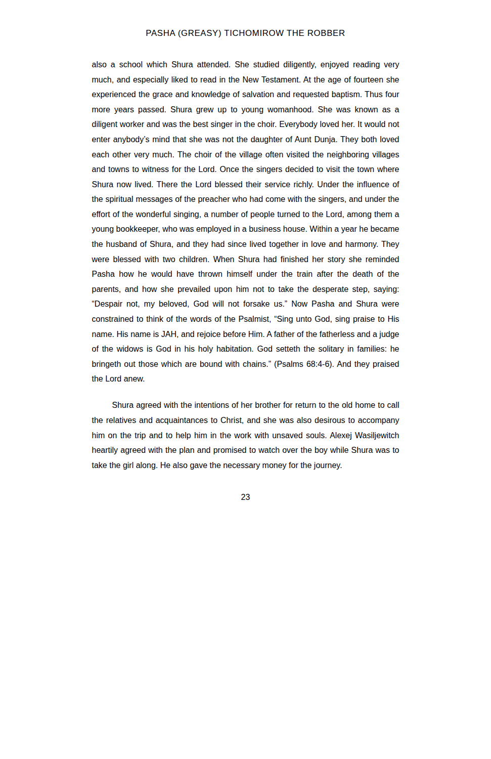PASHA (GREASY) TICHOMIROW THE ROBBER
also a school which Shura attended. She studied diligently, enjoyed reading very much, and especially liked to read in the New Testament. At the age of fourteen she experienced the grace and knowledge of salvation and requested baptism. Thus four more years passed. Shura grew up to young womanhood. She was known as a diligent worker and was the best singer in the choir. Everybody loved her. It would not enter anybody’s mind that she was not the daughter of Aunt Dunja. They both loved each other very much. The choir of the village often visited the neighboring villages and towns to witness for the Lord. Once the singers decided to visit the town where Shura now lived. There the Lord blessed their service richly. Under the influence of the spiritual messages of the preacher who had come with the singers, and under the effort of the wonderful singing, a number of people turned to the Lord, among them a young bookkeeper, who was employed in a business house. Within a year he became the husband of Shura, and they had since lived together in love and harmony. They were blessed with two children. When Shura had finished her story she reminded Pasha how he would have thrown himself under the train after the death of the parents, and how she prevailed upon him not to take the desperate step, saying: “Despair not, my beloved, God will not forsake us.” Now Pasha and Shura were constrained to think of the words of the Psalmist, “Sing unto God, sing praise to His name. His name is JAH, and rejoice before Him. A father of the fatherless and a judge of the widows is God in his holy habitation. God setteth the solitary in families: he bringeth out those which are bound with chains.” (Psalms 68:4-6). And they praised the Lord anew.
Shura agreed with the intentions of her brother for return to the old home to call the relatives and acquaintances to Christ, and she was also desirous to accompany him on the trip and to help him in the work with unsaved souls. Alexej Wasiljewitch heartily agreed with the plan and promised to watch over the boy while Shura was to take the girl along. He also gave the necessary money for the journey.
23